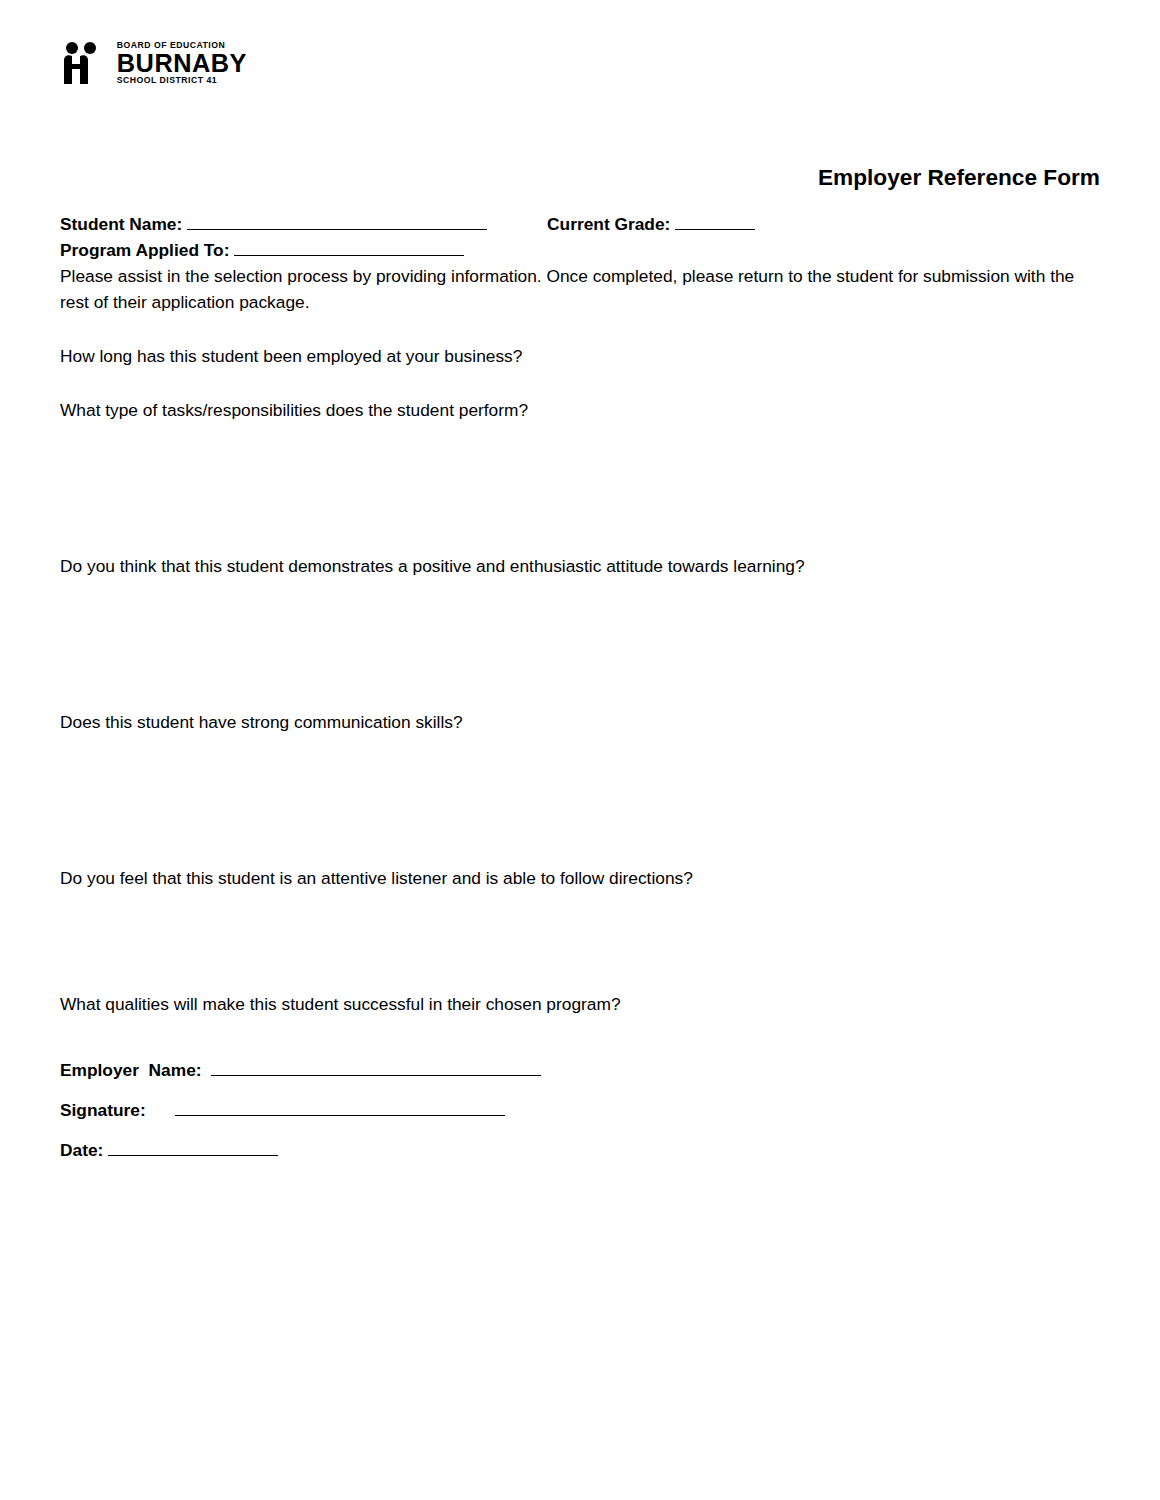BOARD OF EDUCATION
BURNABY
SCHOOL DISTRICT 41
Employer Reference Form
Student Name: Current Grade:
Program Applied To:
Please assist in the selection process by providing information. Once completed, please return to the student for submission with the rest of their application package.
How long has this student been employed at your business?
What type of tasks/responsibilities does the student perform?
Do you think that this student demonstrates a positive and enthusiastic attitude towards learning?
Does this student have strong communication skills?
Do you feel that this student is an attentive listener and is able to follow directions?
What qualities will make this student successful in their chosen program?
Employer Name:
Signature:
Date: